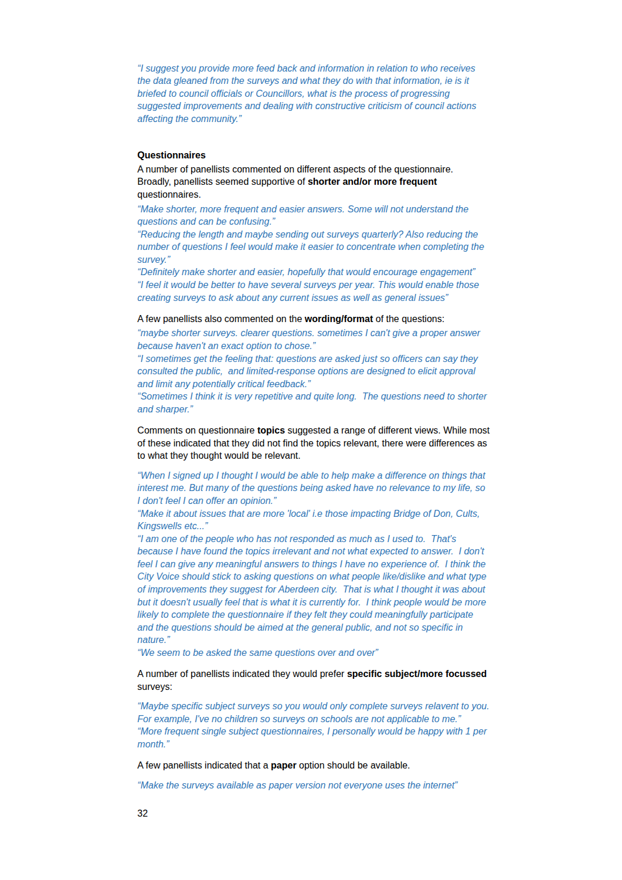“I suggest you provide more feed back and information in relation to who receives the data gleaned from the surveys and what they do with that information, ie is it briefed to council officials or Councillors, what is the process of progressing suggested improvements and dealing with constructive criticism of council actions affecting the community.”
Questionnaires
A number of panellists commented on different aspects of the questionnaire. Broadly, panellists seemed supportive of shorter and/or more frequent questionnaires.
“Make shorter, more frequent and easier answers. Some will not understand the questions and can be confusing.”
“Reducing the length and maybe sending out surveys quarterly? Also reducing the number of questions I feel would make it easier to concentrate when completing the survey.”
“Definitely make shorter and easier, hopefully that would encourage engagement”
“I feel it would be better to have several surveys per year. This would enable those creating surveys to ask about any current issues as well as general issues”
A few panellists also commented on the wording/format of the questions:
“maybe shorter surveys. clearer questions. sometimes I can't give a proper answer because haven't an exact option to chose.”
“I sometimes get the feeling that: questions are asked just so officers can say they consulted the public, and limited-response options are designed to elicit approval and limit any potentially critical feedback.”
“Sometimes I think it is very repetitive and quite long. The questions need to shorter and sharper.”
Comments on questionnaire topics suggested a range of different views. While most of these indicated that they did not find the topics relevant, there were differences as to what they thought would be relevant.
“When I signed up I thought I would be able to help make a difference on things that interest me. But many of the questions being asked have no relevance to my life, so I don't feel I can offer an opinion.”
“Make it about issues that are more 'local' i.e those impacting Bridge of Don, Cults, Kingswells etc...”
“I am one of the people who has not responded as much as I used to. That's because I have found the topics irrelevant and not what expected to answer. I don't feel I can give any meaningful answers to things I have no experience of. I think the City Voice should stick to asking questions on what people like/dislike and what type of improvements they suggest for Aberdeen city. That is what I thought it was about but it doesn't usually feel that is what it is currently for. I think people would be more likely to complete the questionnaire if they felt they could meaningfully participate and the questions should be aimed at the general public, and not so specific in nature.”
“We seem to be asked the same questions over and over”
A number of panellists indicated they would prefer specific subject/more focussed surveys:
“Maybe specific subject surveys so you would only complete surveys relavent to you. For example, I've no children so surveys on schools are not applicable to me.”
“More frequent single subject questionnaires, I personally would be happy with 1 per month.”
A few panellists indicated that a paper option should be available.
“Make the surveys available as paper version not everyone uses the internet”
32